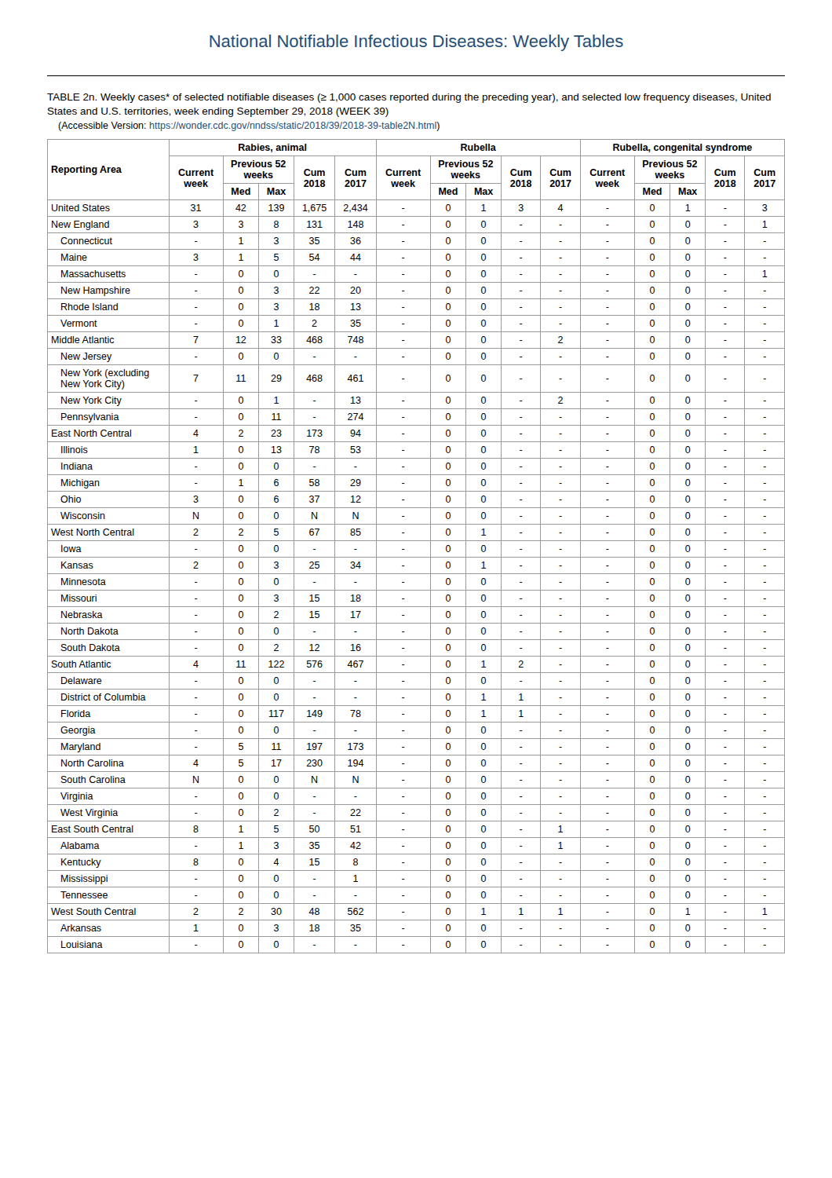National Notifiable Infectious Diseases: Weekly Tables
TABLE 2n. Weekly cases* of selected notifiable diseases (≥ 1,000 cases reported during the preceding year), and selected low frequency diseases, United States and U.S. territories, week ending September 29, 2018 (WEEK 39)
(Accessible Version: https://wonder.cdc.gov/nndss/static/2018/39/2018-39-table2N.html)
| Reporting Area | Rabies, animal | Rubella | Rubella, congenital syndrome |
| --- | --- | --- | --- |
| Current week | Previous 52 weeks | Cum 2018 | Cum 2017 | Current week | Previous 52 weeks | Cum 2018 | Cum 2017 | Current week | Previous 52 weeks | Cum 2018 | Cum 2017 |
| Med | Max | Med | Max | Med | Max |
| United States | 31 | 42 | 139 | 1,675 | 2,434 | - | 0 | 1 | 3 | 4 | - | 0 | 1 | - | 3 |
| New England | 3 | 3 | 8 | 131 | 148 | - | 0 | 0 | - | - | - | 0 | 0 | - | 1 |
| Connecticut | - | 1 | 3 | 35 | 36 | - | 0 | 0 | - | - | - | 0 | 0 | - | - |
| Maine | 3 | 1 | 5 | 54 | 44 | - | 0 | 0 | - | - | - | 0 | 0 | - | - |
| Massachusetts | - | 0 | 0 | - | - | - | 0 | 0 | - | - | - | 0 | 0 | - | 1 |
| New Hampshire | - | 0 | 3 | 22 | 20 | - | 0 | 0 | - | - | - | 0 | 0 | - | - |
| Rhode Island | - | 0 | 3 | 18 | 13 | - | 0 | 0 | - | - | - | 0 | 0 | - | - |
| Vermont | - | 0 | 1 | 2 | 35 | - | 0 | 0 | - | - | - | 0 | 0 | - | - |
| Middle Atlantic | 7 | 12 | 33 | 468 | 748 | - | 0 | 0 | - | 2 | - | 0 | 0 | - | - |
| New Jersey | - | 0 | 0 | - | - | - | 0 | 0 | - | - | - | 0 | 0 | - | - |
| New York (excluding New York City) | 7 | 11 | 29 | 468 | 461 | - | 0 | 0 | - | - | - | 0 | 0 | - | - |
| New York City | - | 0 | 1 | - | 13 | - | 0 | 0 | - | 2 | - | 0 | 0 | - | - |
| Pennsylvania | - | 0 | 11 | - | 274 | - | 0 | 0 | - | - | - | 0 | 0 | - | - |
| East North Central | 4 | 2 | 23 | 173 | 94 | - | 0 | 0 | - | - | - | 0 | 0 | - | - |
| Illinois | 1 | 0 | 13 | 78 | 53 | - | 0 | 0 | - | - | - | 0 | 0 | - | - |
| Indiana | - | 0 | 0 | - | - | - | 0 | 0 | - | - | - | 0 | 0 | - | - |
| Michigan | - | 1 | 6 | 58 | 29 | - | 0 | 0 | - | - | - | 0 | 0 | - | - |
| Ohio | 3 | 0 | 6 | 37 | 12 | - | 0 | 0 | - | - | - | 0 | 0 | - | - |
| Wisconsin | N | 0 | 0 | N | N | - | 0 | 0 | - | - | - | 0 | 0 | - | - |
| West North Central | 2 | 2 | 5 | 67 | 85 | - | 0 | 1 | - | - | - | 0 | 0 | - | - |
| Iowa | - | 0 | 0 | - | - | - | 0 | 0 | - | - | - | 0 | 0 | - | - |
| Kansas | 2 | 0 | 3 | 25 | 34 | - | 0 | 1 | - | - | - | 0 | 0 | - | - |
| Minnesota | - | 0 | 0 | - | - | - | 0 | 0 | - | - | - | 0 | 0 | - | - |
| Missouri | - | 0 | 3 | 15 | 18 | - | 0 | 0 | - | - | - | 0 | 0 | - | - |
| Nebraska | - | 0 | 2 | 15 | 17 | - | 0 | 0 | - | - | - | 0 | 0 | - | - |
| North Dakota | - | 0 | 0 | - | - | - | 0 | 0 | - | - | - | 0 | 0 | - | - |
| South Dakota | - | 0 | 2 | 12 | 16 | - | 0 | 0 | - | - | - | 0 | 0 | - | - |
| South Atlantic | 4 | 11 | 122 | 576 | 467 | - | 0 | 1 | 2 | - | - | 0 | 0 | - | - |
| Delaware | - | 0 | 0 | - | - | - | 0 | 0 | - | - | - | 0 | 0 | - | - |
| District of Columbia | - | 0 | 0 | - | - | - | 0 | 1 | 1 | - | - | 0 | 0 | - | - |
| Florida | - | 0 | 117 | 149 | 78 | - | 0 | 1 | 1 | - | - | 0 | 0 | - | - |
| Georgia | - | 0 | 0 | - | - | - | 0 | 0 | - | - | - | 0 | 0 | - | - |
| Maryland | - | 5 | 11 | 197 | 173 | - | 0 | 0 | - | - | - | 0 | 0 | - | - |
| North Carolina | 4 | 5 | 17 | 230 | 194 | - | 0 | 0 | - | - | - | 0 | 0 | - | - |
| South Carolina | N | 0 | 0 | N | N | - | 0 | 0 | - | - | - | 0 | 0 | - | - |
| Virginia | - | 0 | 0 | - | - | - | 0 | 0 | - | - | - | 0 | 0 | - | - |
| West Virginia | - | 0 | 2 | - | 22 | - | 0 | 0 | - | - | - | 0 | 0 | - | - |
| East South Central | 8 | 1 | 5 | 50 | 51 | - | 0 | 0 | - | 1 | - | 0 | 0 | - | - |
| Alabama | - | 1 | 3 | 35 | 42 | - | 0 | 0 | - | 1 | - | 0 | 0 | - | - |
| Kentucky | 8 | 0 | 4 | 15 | 8 | - | 0 | 0 | - | - | - | 0 | 0 | - | - |
| Mississippi | - | 0 | 0 | - | 1 | - | 0 | 0 | - | - | - | 0 | 0 | - | - |
| Tennessee | - | 0 | 0 | - | - | - | 0 | 0 | - | - | - | 0 | 0 | - | - |
| West South Central | 2 | 2 | 30 | 48 | 562 | - | 0 | 1 | 1 | 1 | - | 0 | 1 | - | 1 |
| Arkansas | 1 | 0 | 3 | 18 | 35 | - | 0 | 0 | - | - | - | 0 | 0 | - | - |
| Louisiana | - | 0 | 0 | - | - | - | 0 | 0 | - | - | - | 0 | 0 | - | - |